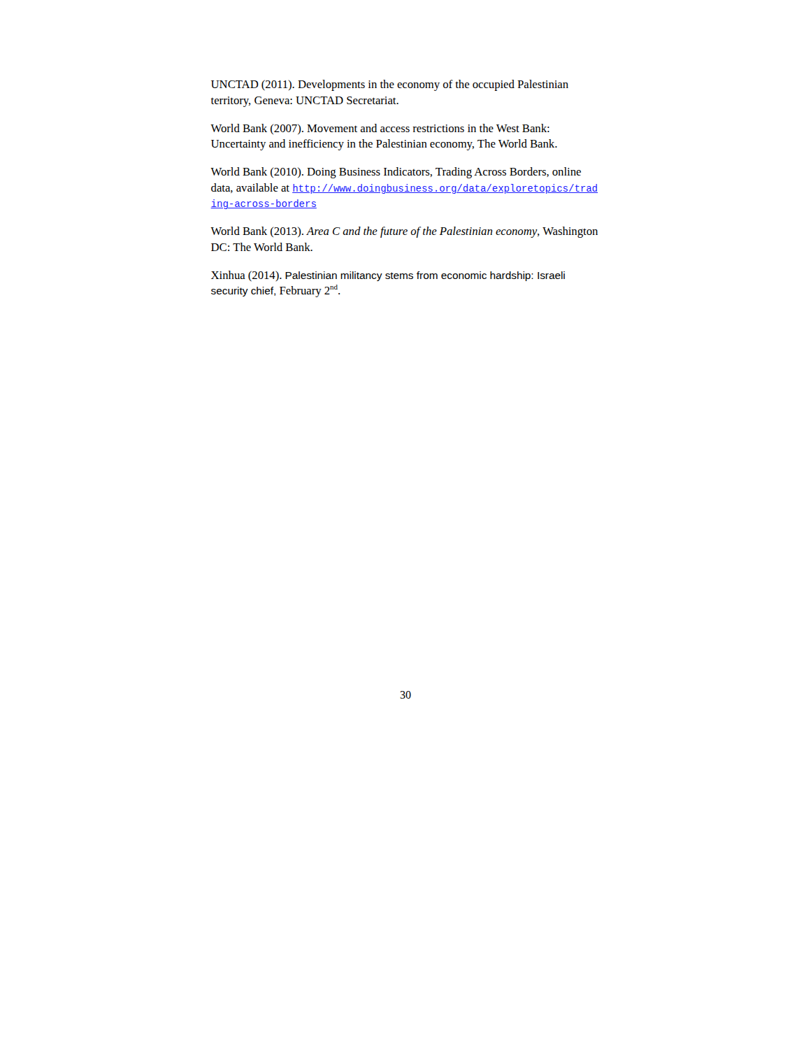UNCTAD (2011). Developments in the economy of the occupied Palestinian territory, Geneva: UNCTAD Secretariat.
World Bank (2007). Movement and access restrictions in the West Bank: Uncertainty and inefficiency in the Palestinian economy, The World Bank.
World Bank (2010). Doing Business Indicators, Trading Across Borders, online data, available at http://www.doingbusiness.org/data/exploretopics/trading-across-borders
World Bank (2013). Area C and the future of the Palestinian economy, Washington DC: The World Bank.
Xinhua (2014). Palestinian militancy stems from economic hardship: Israeli security chief, February 2nd.
30